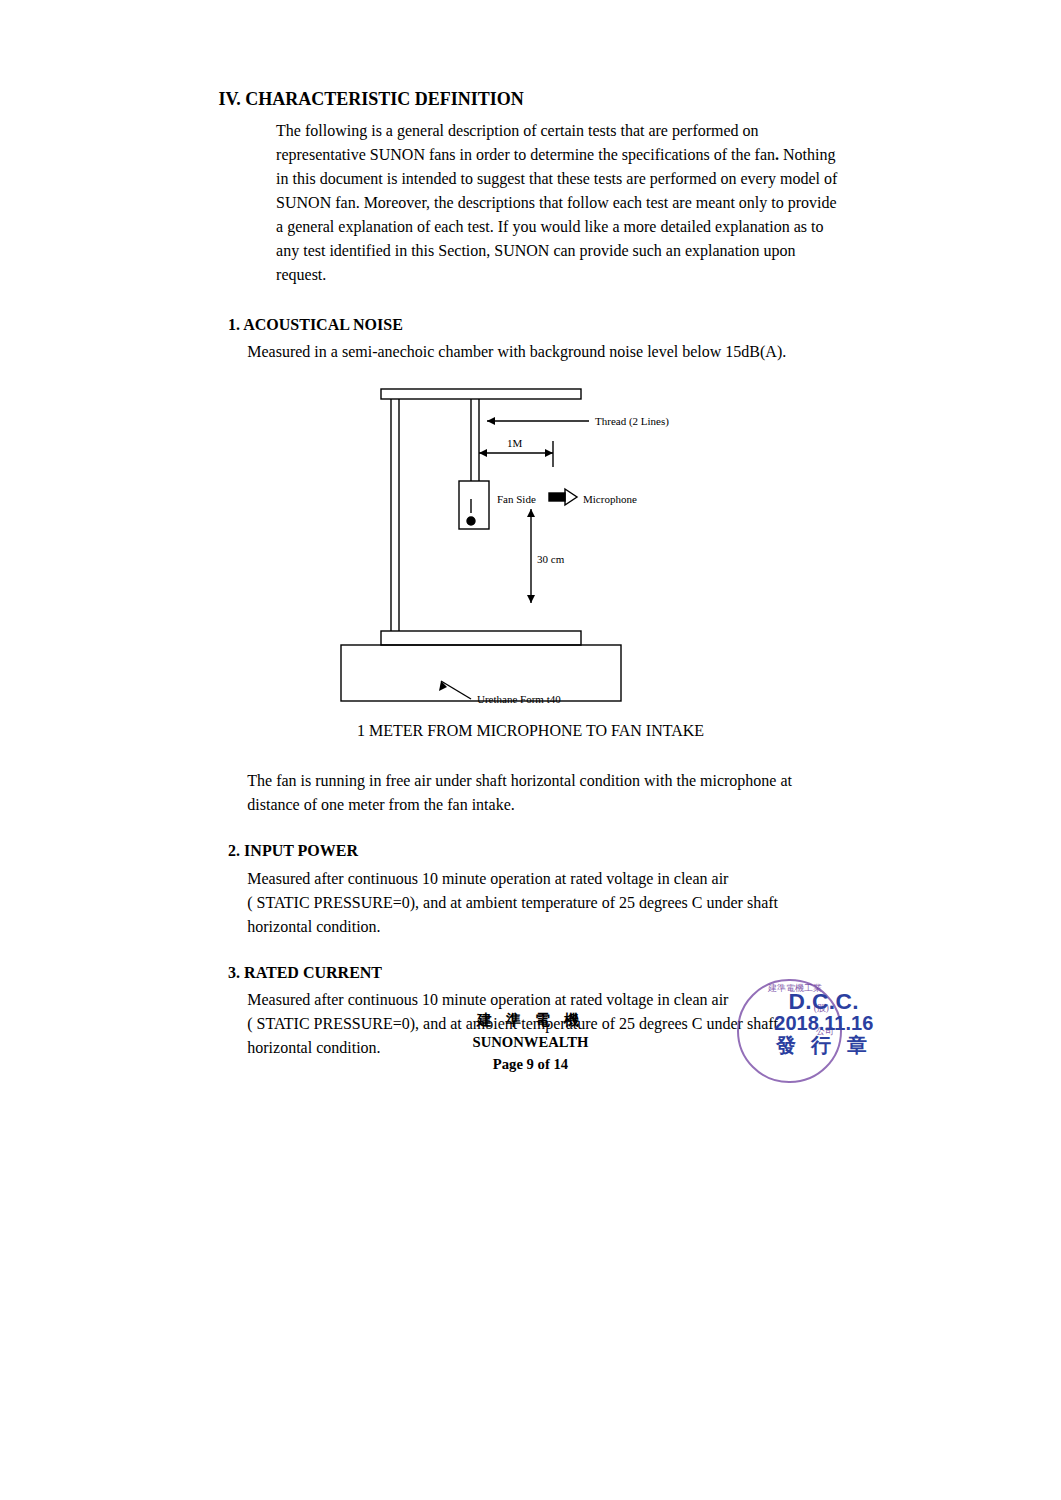IV. CHARACTERISTIC DEFINITION
The following is a general description of certain tests that are performed on representative SUNON fans in order to determine the specifications of the fan. Nothing in this document is intended to suggest that these tests are performed on every model of SUNON fan. Moreover, the descriptions that follow each test are meant only to provide a general explanation of each test. If you would like a more detailed explanation as to any test identified in this Section, SUNON can provide such an explanation upon request.
1. ACOUSTICAL NOISE
Measured in a semi-anechoic chamber with background noise level below 15dB(A).
Thread (2 Lines) 1M Fan Side Microphone 30 cm Urethane Form t40
1 METER FROM MICROPHONE TO FAN INTAKE
The fan is running in free air under shaft horizontal condition with the microphone at distance of one meter from the fan intake.
2. INPUT POWER
Measured after continuous 10 minute operation at rated voltage in clean air
( STATIC PRESSURE=0), and at ambient temperature of 25 degrees C under shaft
horizontal condition.
3. RATED CURRENT
Measured after continuous 10 minute operation at rated voltage in clean air
( STATIC PRESSURE=0), and at ambient temperature of 25 degrees C under shaft
horizontal condition.
建 準 電 機
SUNONWEALTH
Page 9 of 14
建準電機工業 (股) 公司
D.C.C.
2018.11.16
發 行 章